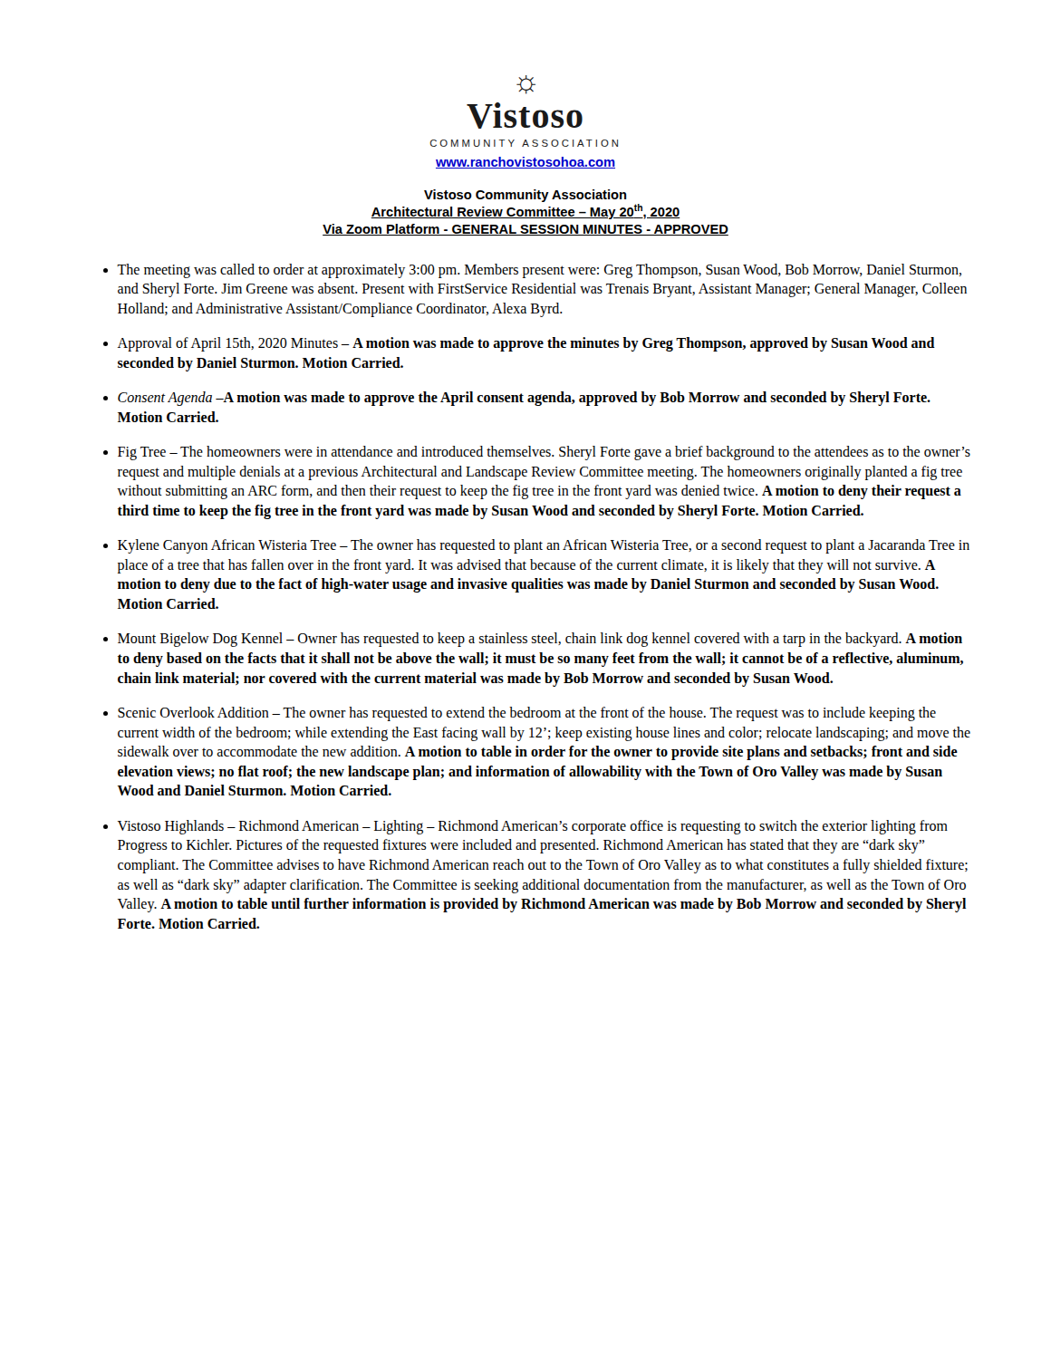☼
Vistoso
COMMUNITY ASSOCIATION
www.ranchovistosohoa.com
Vistoso Community Association Architectural Review Committee – May 20th, 2020 Via Zoom Platform - GENERAL SESSION MINUTES - APPROVED
The meeting was called to order at approximately 3:00 pm. Members present were: Greg Thompson, Susan Wood, Bob Morrow, Daniel Sturmon, and Sheryl Forte. Jim Greene was absent. Present with FirstService Residential was Trenais Bryant, Assistant Manager; General Manager, Colleen Holland; and Administrative Assistant/Compliance Coordinator, Alexa Byrd.
Approval of April 15th, 2020 Minutes – A motion was made to approve the minutes by Greg Thompson, approved by Susan Wood and seconded by Daniel Sturmon. Motion Carried.
Consent Agenda –A motion was made to approve the April consent agenda, approved by Bob Morrow and seconded by Sheryl Forte. Motion Carried.
Fig Tree – The homeowners were in attendance and introduced themselves. Sheryl Forte gave a brief background to the attendees as to the owner’s request and multiple denials at a previous Architectural and Landscape Review Committee meeting. The homeowners originally planted a fig tree without submitting an ARC form, and then their request to keep the fig tree in the front yard was denied twice. A motion to deny their request a third time to keep the fig tree in the front yard was made by Susan Wood and seconded by Sheryl Forte. Motion Carried.
Kylene Canyon African Wisteria Tree – The owner has requested to plant an African Wisteria Tree, or a second request to plant a Jacaranda Tree in place of a tree that has fallen over in the front yard. It was advised that because of the current climate, it is likely that they will not survive. A motion to deny due to the fact of high-water usage and invasive qualities was made by Daniel Sturmon and seconded by Susan Wood. Motion Carried.
Mount Bigelow Dog Kennel – Owner has requested to keep a stainless steel, chain link dog kennel covered with a tarp in the backyard. A motion to deny based on the facts that it shall not be above the wall; it must be so many feet from the wall; it cannot be of a reflective, aluminum, chain link material; nor covered with the current material was made by Bob Morrow and seconded by Susan Wood.
Scenic Overlook Addition – The owner has requested to extend the bedroom at the front of the house. The request was to include keeping the current width of the bedroom; while extending the East facing wall by 12’; keep existing house lines and color; relocate landscaping; and move the sidewalk over to accommodate the new addition. A motion to table in order for the owner to provide site plans and setbacks; front and side elevation views; no flat roof; the new landscape plan; and information of allowability with the Town of Oro Valley was made by Susan Wood and Daniel Sturmon. Motion Carried.
Vistoso Highlands – Richmond American – Lighting – Richmond American’s corporate office is requesting to switch the exterior lighting from Progress to Kichler. Pictures of the requested fixtures were included and presented. Richmond American has stated that they are “dark sky” compliant. The Committee advises to have Richmond American reach out to the Town of Oro Valley as to what constitutes a fully shielded fixture; as well as “dark sky” adapter clarification. The Committee is seeking additional documentation from the manufacturer, as well as the Town of Oro Valley. A motion to table until further information is provided by Richmond American was made by Bob Morrow and seconded by Sheryl Forte. Motion Carried.